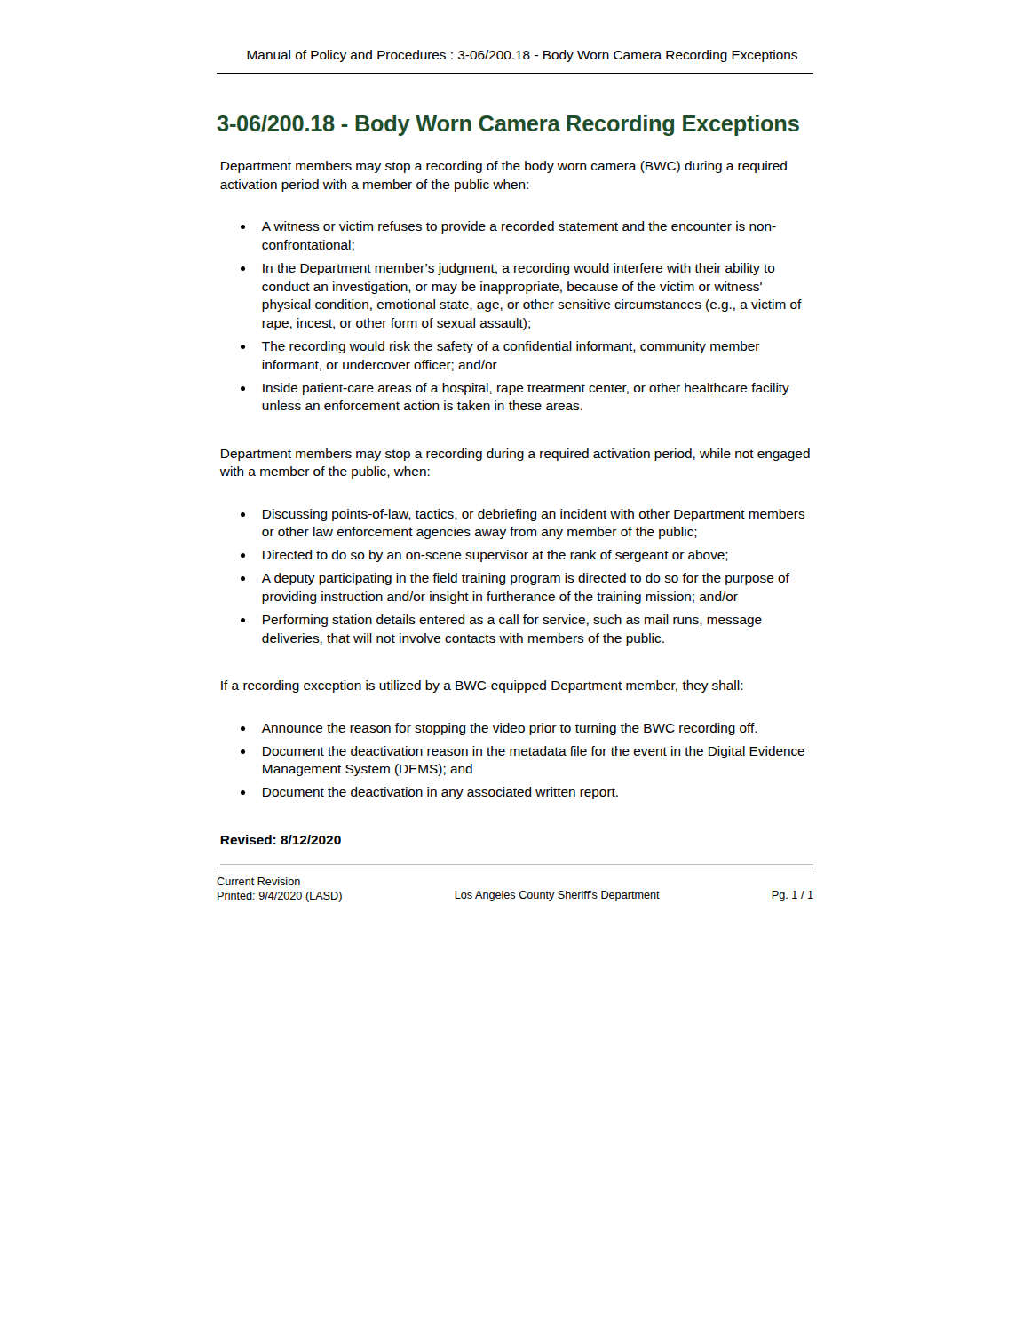Manual of Policy and Procedures : 3-06/200.18 - Body Worn Camera Recording Exceptions
3-06/200.18 - Body Worn Camera Recording Exceptions
Department members may stop a recording of the body worn camera (BWC) during a required activation period with a member of the public when:
A witness or victim refuses to provide a recorded statement and the encounter is non-confrontational;
In the Department member’s judgment, a recording would interfere with their ability to conduct an investigation, or may be inappropriate, because of the victim or witness' physical condition, emotional state, age, or other sensitive circumstances (e.g., a victim of rape, incest, or other form of sexual assault);
The recording would risk the safety of a confidential informant, community member informant, or undercover officer; and/or
Inside patient-care areas of a hospital, rape treatment center, or other healthcare facility unless an enforcement action is taken in these areas.
Department members may stop a recording during a required activation period, while not engaged with a member of the public, when:
Discussing points-of-law, tactics, or debriefing an incident with other Department members or other law enforcement agencies away from any member of the public;
Directed to do so by an on-scene supervisor at the rank of sergeant or above;
A deputy participating in the field training program is directed to do so for the purpose of providing instruction and/or insight in furtherance of the training mission; and/or
Performing station details entered as a call for service, such as mail runs, message deliveries, that will not involve contacts with members of the public.
If a recording exception is utilized by a BWC-equipped Department member, they shall:
Announce the reason for stopping the video prior to turning the BWC recording off.
Document the deactivation reason in the metadata file for the event in the Digital Evidence Management System (DEMS); and
Document the deactivation in any associated written report.
Revised: 8/12/2020
Current Revision Printed: 9/4/2020 (LASD)
Los Angeles County Sheriff's Department
Pg. 1 / 1